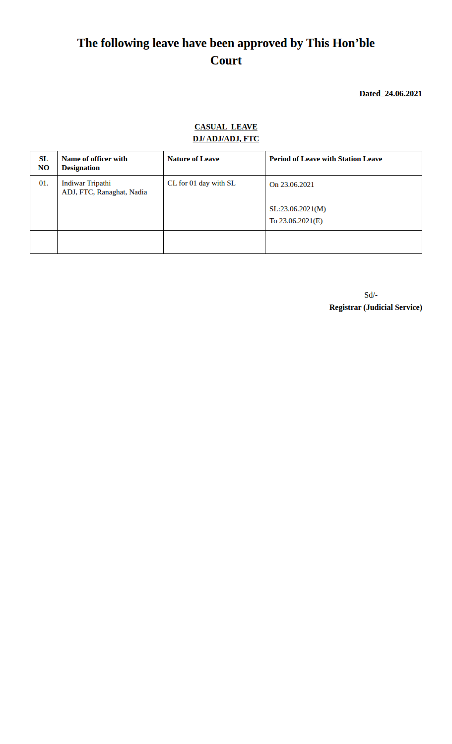The following leave have been approved by This Hon’ble Court
Dated 24.06.2021
CASUAL LEAVE
DJ/ ADJ/ADJ, FTC
| SL NO | Name of officer with Designation | Nature of Leave | Period of Leave with Station Leave |
| --- | --- | --- | --- |
| 01. | Indiwar Tripathi ADJ, FTC, Ranaghat, Nadia | CL for 01 day with SL | On 23.06.2021 SL:23.06.2021(M) To 23.06.2021(E) |
Sd/-
Registrar (Judicial Service)